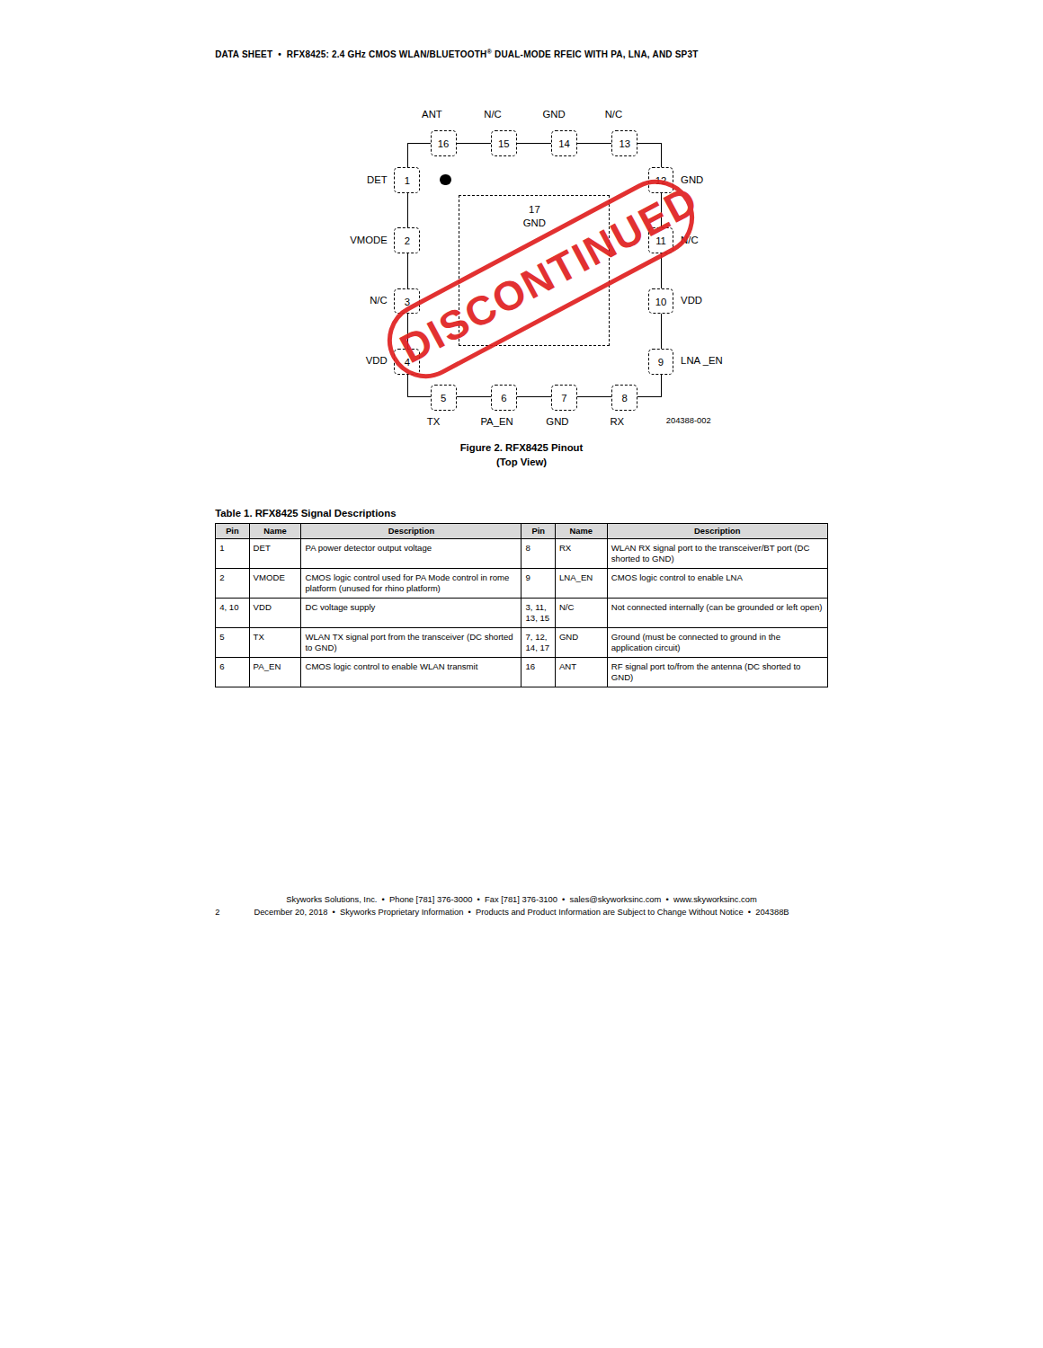DATA SHEET • RFX8425: 2.4 GHz CMOS WLAN/BLUETOOTH® DUAL-MODE RFEIC WITH PA, LNA, AND SP3T
ANT
N/C
GND
N/C
17
GND
16
15
14
13
1
2
3
4
12
11
10
9
5
6
7
8
DET
VMODE
N/C
VDD
GND
N/C
VDD
LNA _EN
TX
PA_EN
GND
RX
204388-002
Figure 2. RFX8425 Pinout
(Top View)
DISCONTINUED
Table 1. RFX8425 Signal Descriptions
| Pin | Name | Description | Pin | Name | Description |
| --- | --- | --- | --- | --- | --- |
| 1 | DET | PA power detector output voltage | 8 | RX | WLAN RX signal port to the transceiver/BT port (DC shorted to GND) |
| 2 | VMODE | CMOS logic control used for PA Mode control in rome platform (unused for rhino platform) | 9 | LNA_EN | CMOS logic control to enable LNA |
| 4, 10 | VDD | DC voltage supply | 3, 11, 13, 15 | N/C | Not connected internally (can be grounded or left open) |
| 5 | TX | WLAN TX signal port from the transceiver (DC shorted to GND) | 7, 12, 14, 17 | GND | Ground (must be connected to ground in the application circuit) |
| 6 | PA_EN | CMOS logic control to enable WLAN transmit | 16 | ANT | RF signal port to/from the antenna (DC shorted to GND) |
Skyworks Solutions, Inc. • Phone [781] 376-3000 • Fax [781] 376-3100 • sales@skyworksinc.com • www.skyworksinc.com
2
December 20, 2018 • Skyworks Proprietary Information • Products and Product Information are Subject to Change Without Notice • 204388B